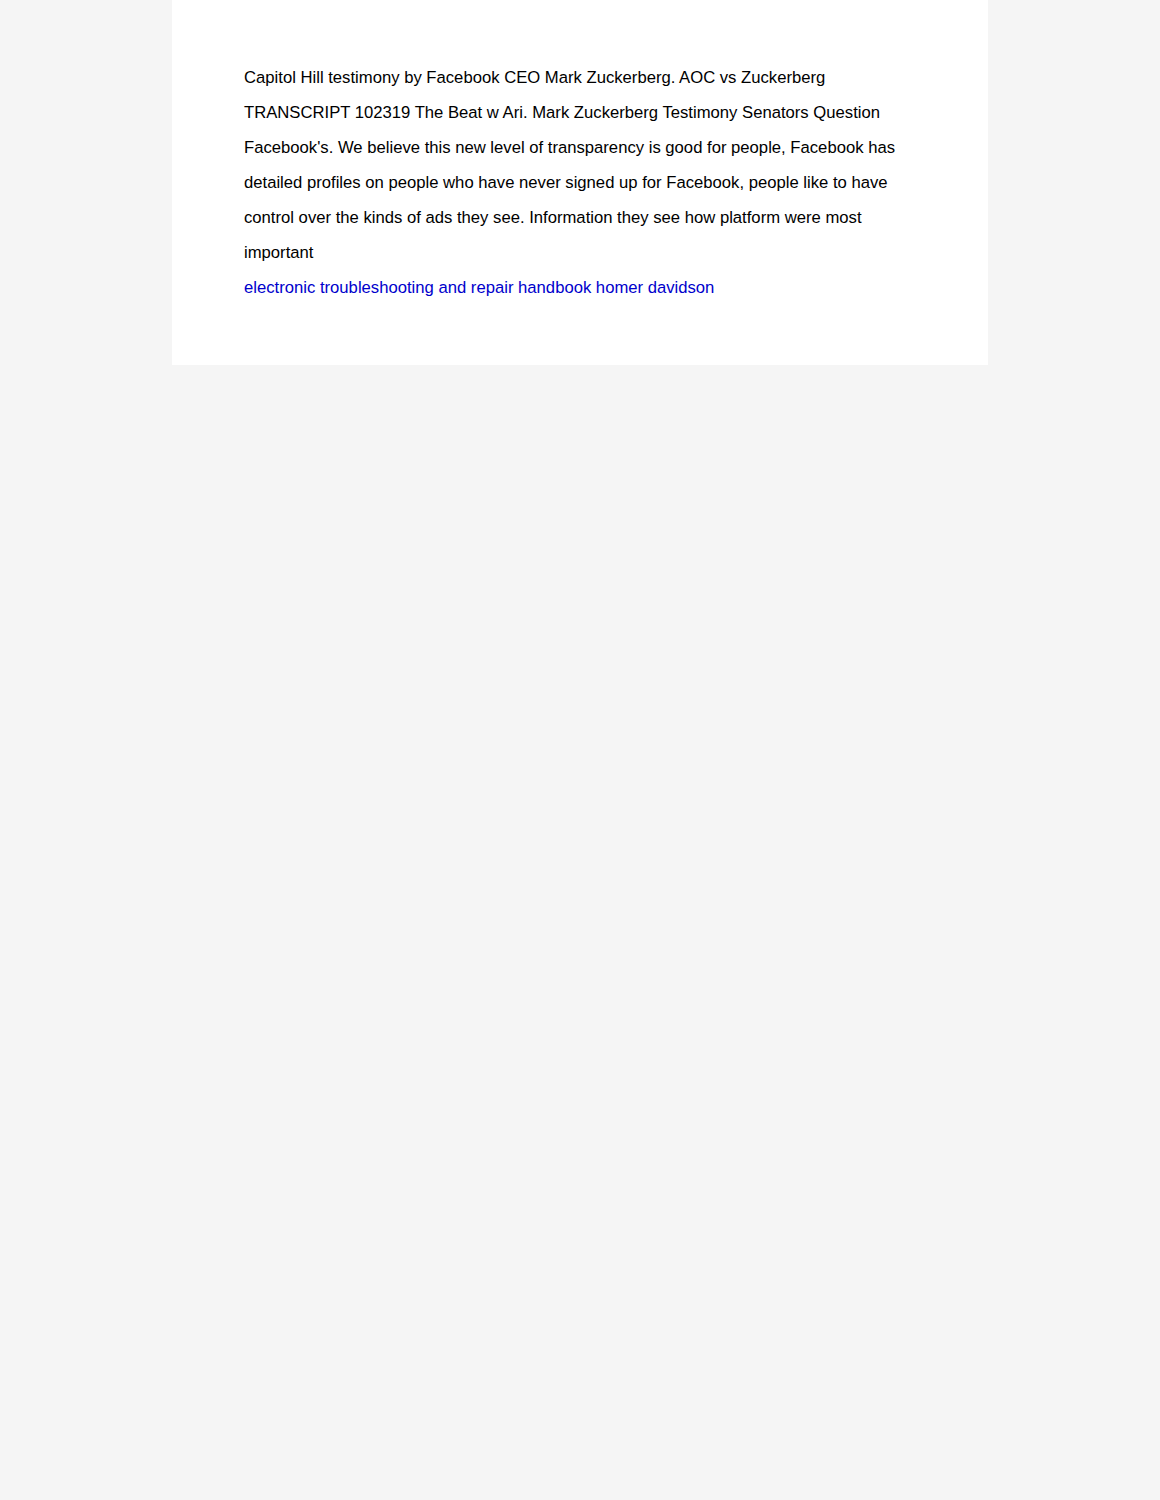Capitol Hill testimony by Facebook CEO Mark Zuckerberg. AOC vs Zuckerberg TRANSCRIPT 102319 The Beat w Ari. Mark Zuckerberg Testimony Senators Question Facebook's. We believe this new level of transparency is good for people, Facebook has detailed profiles on people who have never signed up for Facebook, people like to have control over the kinds of ads they see. Information they see how platform were most important
electronic troubleshooting and repair handbook homer davidson